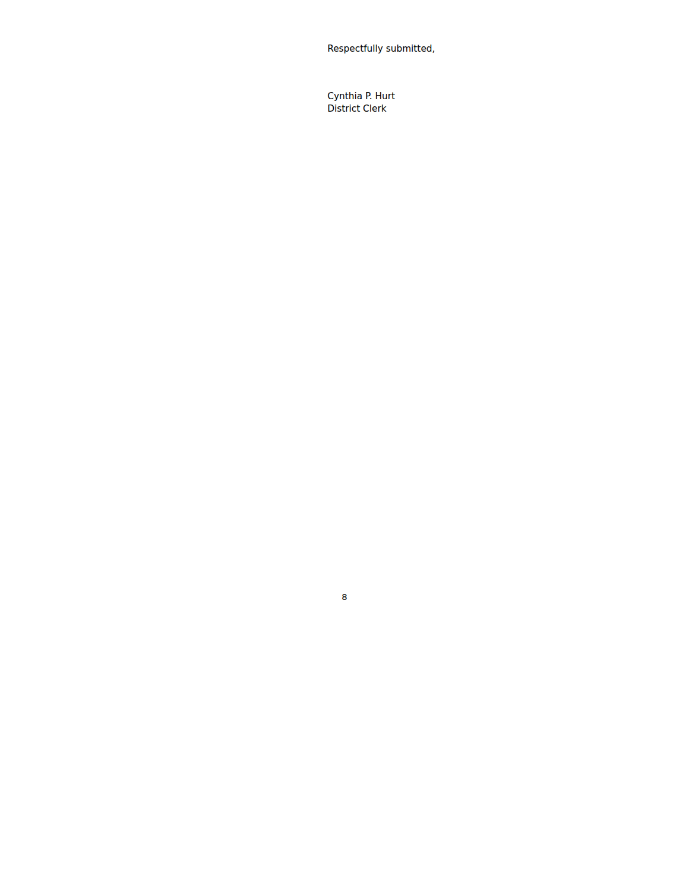Respectfully submitted,
Cynthia P. Hurt
District Clerk
8